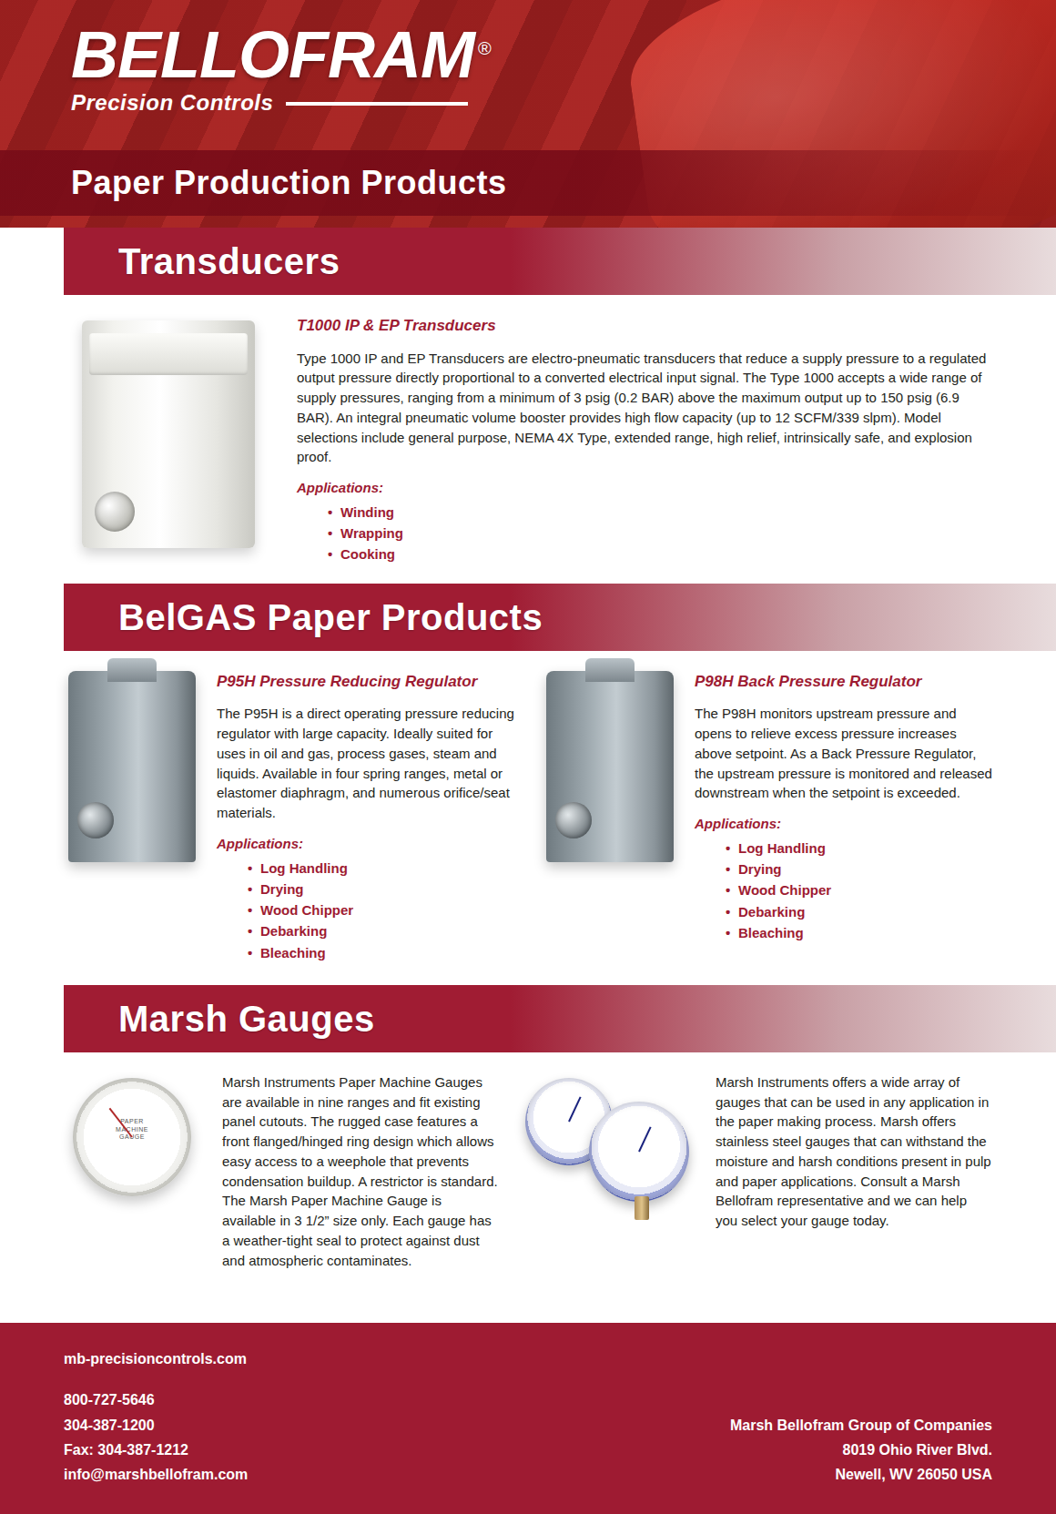BELLOFRAM®
Precision Controls
Paper Production Products
Transducers
T1000 IP & EP Transducers
Type 1000 IP and EP Transducers are electro-pneumatic transducers that reduce a supply pressure to a regulated output pressure directly proportional to a converted electrical input signal. The Type 1000 accepts a wide range of supply pressures, ranging from a minimum of 3 psig (0.2 BAR) above the maximum output up to 150 psig (6.9 BAR). An integral pneumatic volume booster provides high flow capacity (up to 12 SCFM/339 slpm). Model selections include general purpose, NEMA 4X Type, extended range, high relief, intrinsically safe, and explosion proof.
Applications:
Winding
Wrapping
Cooking
BelGAS Paper Products
P95H Pressure Reducing Regulator
The P95H is a direct operating pressure reducing regulator with large capacity. Ideally suited for uses in oil and gas, process gases, steam and liquids. Available in four spring ranges, metal or elastomer diaphragm, and numerous orifice/seat materials.
Applications:
Log Handling
Drying
Wood Chipper
Debarking
Bleaching
P98H Back Pressure Regulator
The P98H monitors upstream pressure and opens to relieve excess pressure increases above setpoint. As a Back Pressure Regulator, the upstream pressure is monitored and released downstream when the setpoint is exceeded.
Applications:
Log Handling
Drying
Wood Chipper
Debarking
Bleaching
Marsh Gauges
Marsh Instruments Paper Machine Gauges are available in nine ranges and fit existing panel cutouts. The rugged case features a front flanged/hinged ring design which allows easy access to a weephole that prevents condensation buildup. A restrictor is standard. The Marsh Paper Machine Gauge is available in 3 1/2” size only. Each gauge has a weather-tight seal to protect against dust and atmospheric contaminates.
Marsh Instruments offers a wide array of gauges that can be used in any application in the paper making process. Marsh offers stainless steel gauges that can withstand the moisture and harsh conditions present in pulp and paper applications. Consult a Marsh Bellofram representative and we can help you select your gauge today.
mb-precisioncontrols.com 800-727-5646
304-387-1200
Fax: 304-387-1212
info@marshbellofram.com
Marsh Bellofram Group of Companies
8019 Ohio River Blvd.
Newell, WV 26050 USA